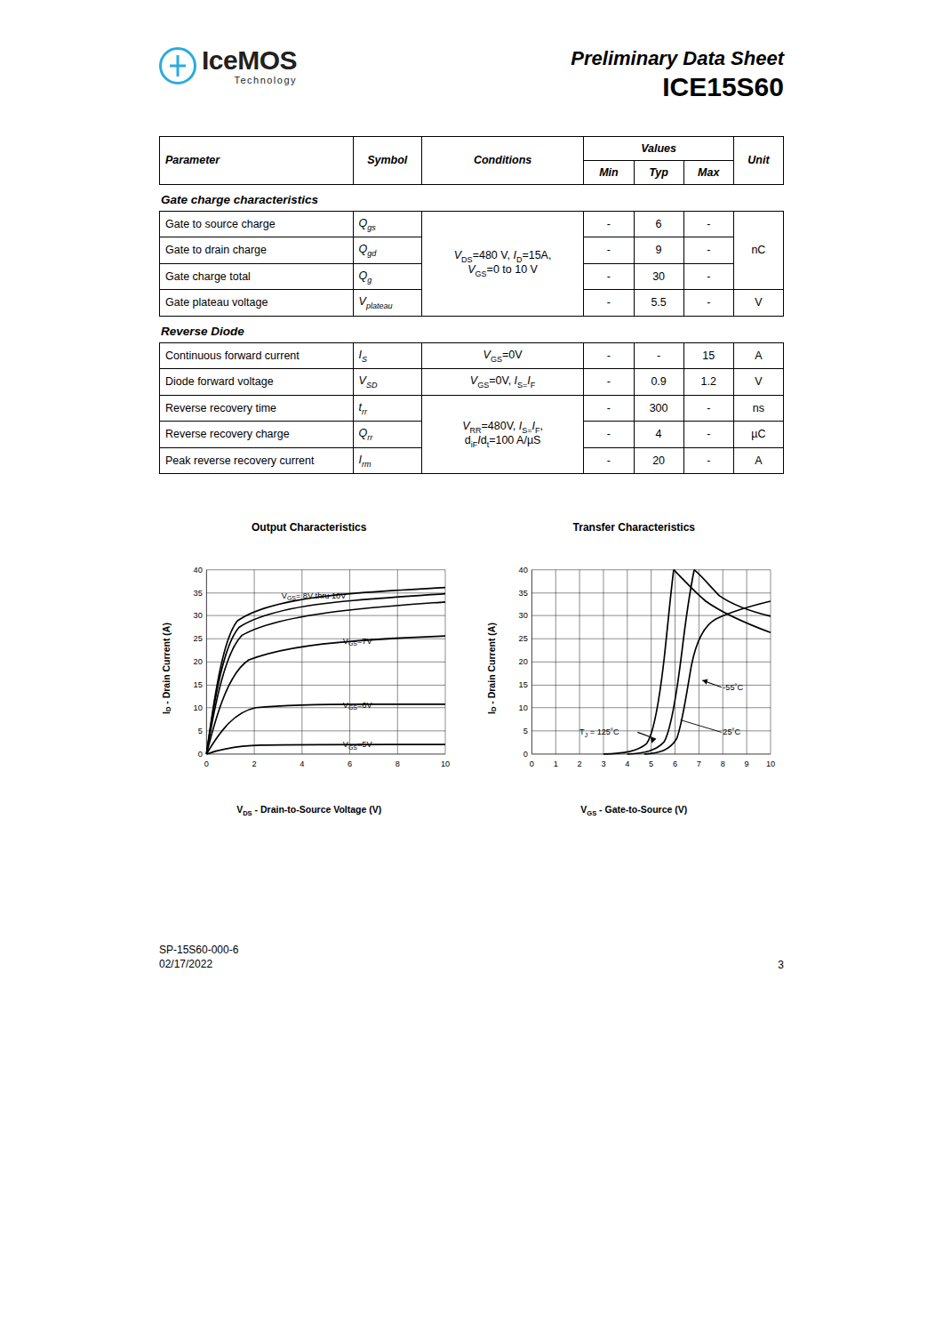IceMOS
Technology
Preliminary Data Sheet
ICE15S60
| Parameter | Symbol | Conditions | Values | Unit |
| --- | --- | --- | --- | --- |
| Min | Typ | Max |
Gate charge characteristics
| Gate to source charge | Q gs | V DS =480 V, I D =15A, V GS =0 to 10 V | - | 6 | - | nC |
| Gate to drain charge | Q gd | - | 9 | - |
| Gate charge total | Q g | - | 30 | - |
| Gate plateau voltage | V plateau | - | 5.5 | - | V |
Reverse Diode
| Continuous forward current | I S | V GS =0V | - | - | 15 | A |
| Diode forward voltage | V SD | V GS =0V, I S= I F | - | 0.9 | 1.2 | V |
| Reverse recovery time | t rr | V RR =480V, I S= I F , d iF I d t =100 A/µS | - | 300 | - | ns |
| Reverse recovery charge | Q rr | - | 4 | - | µC |
| Peak reverse recovery current | I rm | - | 20 | - | A |
Output Characteristics
ID - Drain Current (A)
0 5 10 15 20 25 30 35 40 0 2 4 6 8 10 VGS= 8V thru 10V VGS=7V VGS=6V VGS=5V
VDS - Drain-to-Source Voltage (V)
Transfer Characteristics
ID - Drain Current (A)
0 5 10 15 20 25 30 35 40 0 1 2 3 4 5 6 7 8 9 10 -55˚C 25˚C TJ = 125˚C
VGS - Gate-to-Source (V)
SP-15S60-000-6
02/17/2022
3